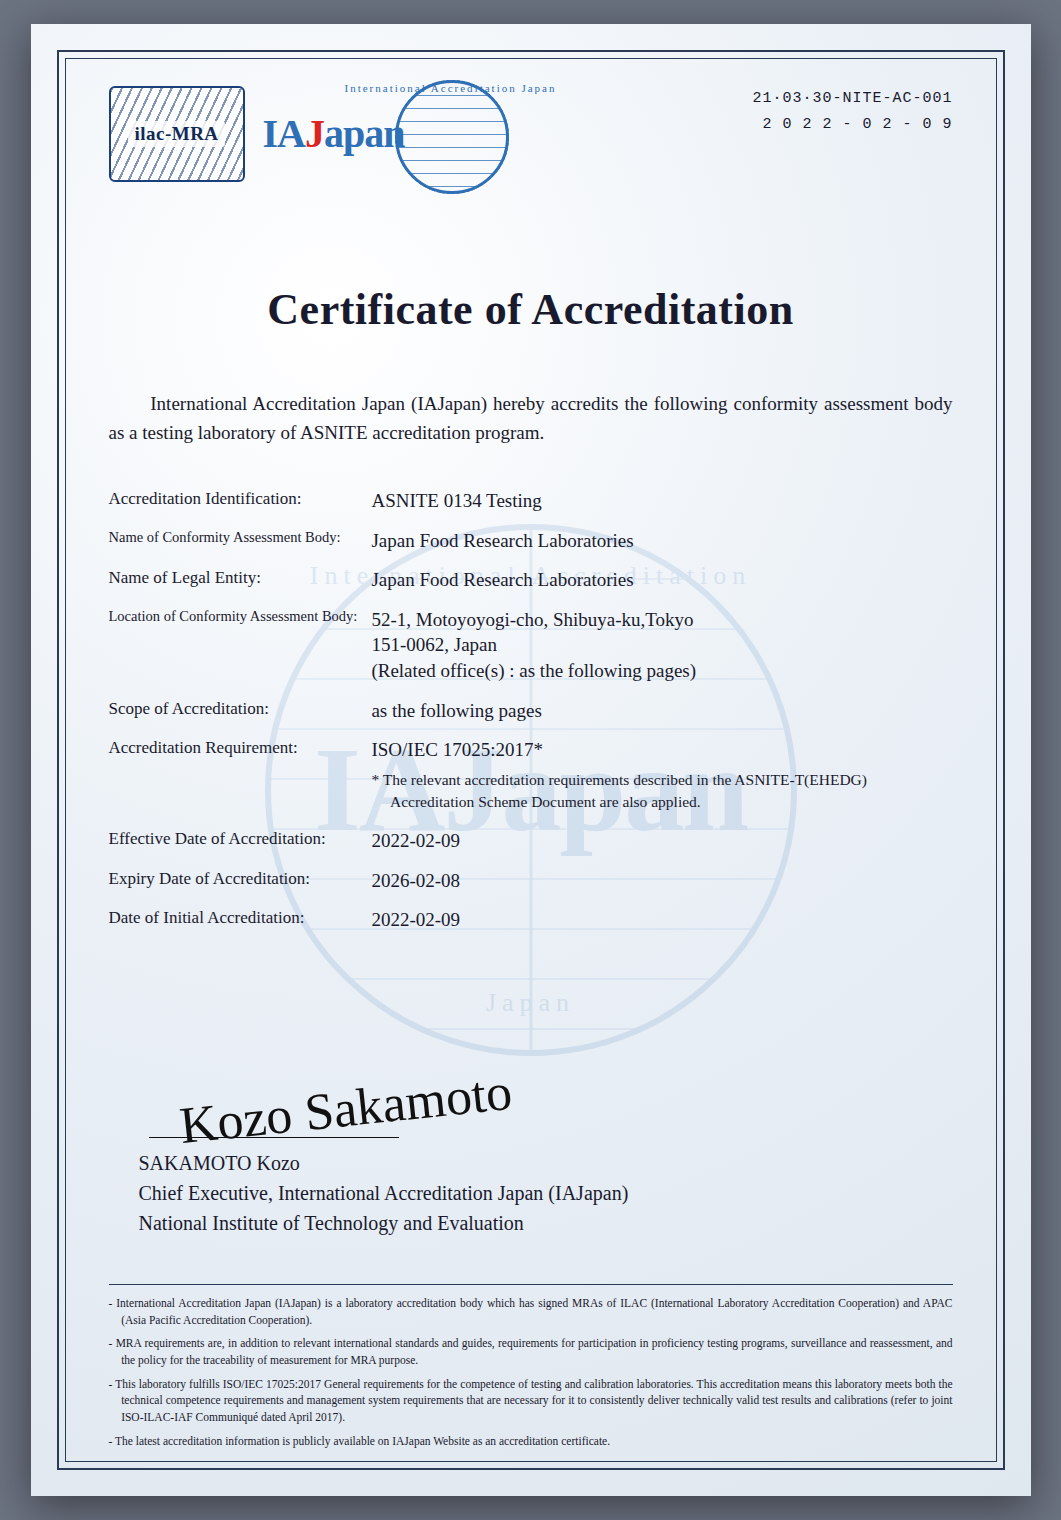International Accreditation
IAJapan
Japan
ilac-MRA
IAJapan
International Accreditation Japan
21·03·30-NITE-AC-001
2 0 2 2 - 0 2 - 0 9
Certificate of Accreditation
International Accreditation Japan (IAJapan) hereby accredits the following conformity assessment body as a testing laboratory of ASNITE accreditation program.
Accreditation Identification:
ASNITE 0134 Testing
Name of Conformity Assessment Body:
Japan Food Research Laboratories
Name of Legal Entity:
Japan Food Research Laboratories
Location of Conformity Assessment Body:
52-1, Motoyoyogi-cho, Shibuya-ku,Tokyo 151-0062, Japan (Related office(s) : as the following pages)
Scope of Accreditation:
as the following pages
Accreditation Requirement:
ISO/IEC 17025:2017*
* The relevant accreditation requirements described in the ASNITE-T(EHEDG) Accreditation Scheme Document are also applied.
Effective Date of Accreditation:
2022-02-09
Expiry Date of Accreditation:
2026-02-08
Date of Initial Accreditation:
2022-02-09
Kozo Sakamoto
SAKAMOTO Kozo
Chief Executive, International Accreditation Japan (IAJapan)
National Institute of Technology and Evaluation
International Accreditation Japan (IAJapan) is a laboratory accreditation body which has signed MRAs of ILAC (International Laboratory Accreditation Cooperation) and APAC (Asia Pacific Accreditation Cooperation).
MRA requirements are, in addition to relevant international standards and guides, requirements for participation in proficiency testing programs, surveillance and reassessment, and the policy for the traceability of measurement for MRA purpose.
This laboratory fulfills ISO/IEC 17025:2017 General requirements for the competence of testing and calibration laboratories. This accreditation means this laboratory meets both the technical competence requirements and management system requirements that are necessary for it to consistently deliver technically valid test results and calibrations (refer to joint ISO-ILAC-IAF Communiqué dated April 2017).
The latest accreditation information is publicly available on IAJapan Website as an accreditation certificate.